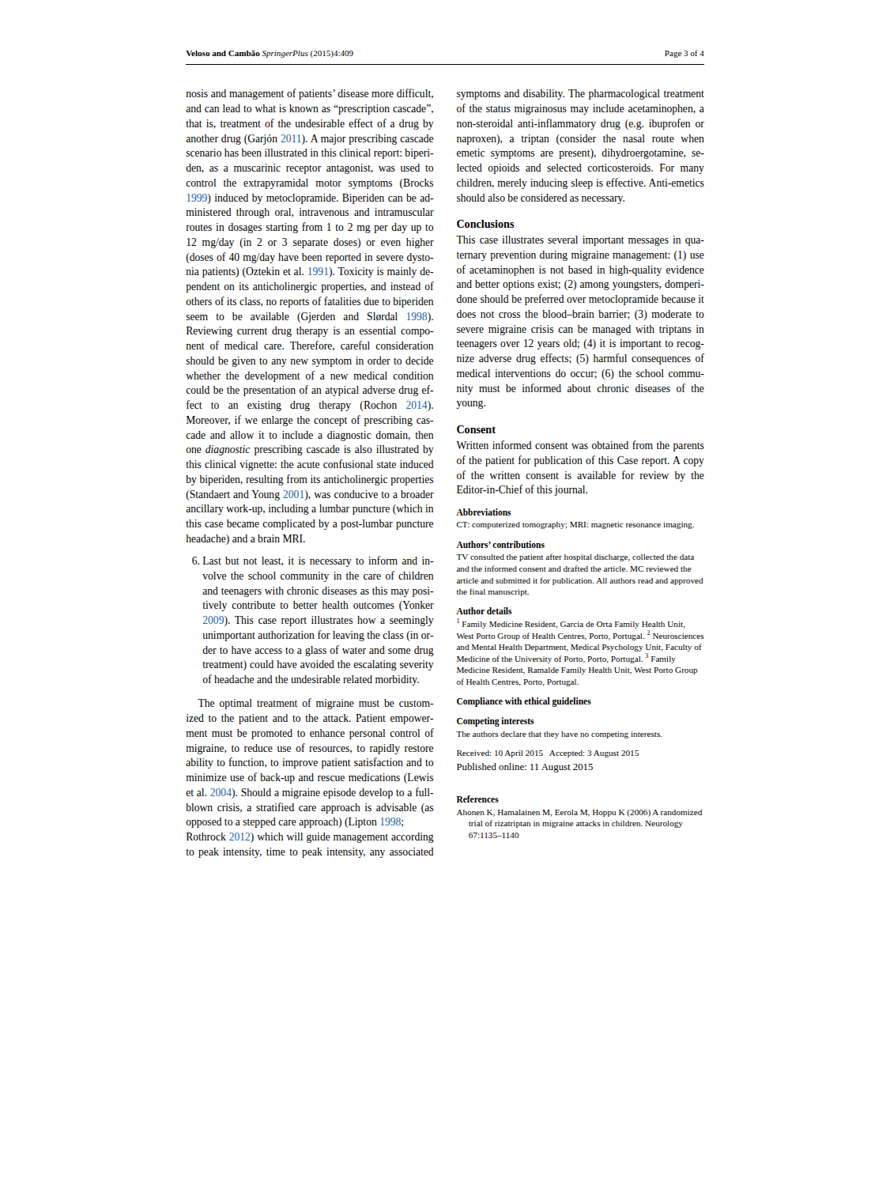Veloso and Cambão SpringerPlus (2015)4:409
Page 3 of 4
nosis and management of patients’ disease more difficult, and can lead to what is known as “prescription cascade”, that is, treatment of the undesirable effect of a drug by another drug (Garjón 2011). A major prescribing cascade scenario has been illustrated in this clinical report: biperiden, as a muscarinic receptor antagonist, was used to control the extrapyramidal motor symptoms (Brocks 1999) induced by metoclopramide. Biperiden can be administered through oral, intravenous and intramuscular routes in dosages starting from 1 to 2 mg per day up to 12 mg/day (in 2 or 3 separate doses) or even higher (doses of 40 mg/day have been reported in severe dystonia patients) (Oztekin et al. 1991). Toxicity is mainly dependent on its anticholinergic properties, and instead of others of its class, no reports of fatalities due to biperiden seem to be available (Gjerden and Slørdal 1998). Reviewing current drug therapy is an essential component of medical care. Therefore, careful consideration should be given to any new symptom in order to decide whether the development of a new medical condition could be the presentation of an atypical adverse drug effect to an existing drug therapy (Rochon 2014). Moreover, if we enlarge the concept of prescribing cascade and allow it to include a diagnostic domain, then one diagnostic prescribing cascade is also illustrated by this clinical vignette: the acute confusional state induced by biperiden, resulting from its anticholinergic properties (Standaert and Young 2001), was conducive to a broader ancillary work-up, including a lumbar puncture (which in this case became complicated by a post-lumbar puncture headache) and a brain MRI.
Last but not least, it is necessary to inform and involve the school community in the care of children and teenagers with chronic diseases as this may positively contribute to better health outcomes (Yonker 2009). This case report illustrates how a seemingly unimportant authorization for leaving the class (in order to have access to a glass of water and some drug treatment) could have avoided the escalating severity of headache and the undesirable related morbidity.
The optimal treatment of migraine must be customized to the patient and to the attack. Patient empowerment must be promoted to enhance personal control of migraine, to reduce use of resources, to rapidly restore ability to function, to improve patient satisfaction and to minimize use of back-up and rescue medications (Lewis et al. 2004). Should a migraine episode develop to a full-blown crisis, a stratified care approach is advisable (as opposed to a stepped care approach) (Lipton 1998;
Rothrock 2012) which will guide management according to peak intensity, time to peak intensity, any associated symptoms and disability. The pharmacological treatment of the status migrainosus may include acetaminophen, a non-steroidal anti-inflammatory drug (e.g. ibuprofen or naproxen), a triptan (consider the nasal route when emetic symptoms are present), dihydroergotamine, selected opioids and selected corticosteroids. For many children, merely inducing sleep is effective. Anti-emetics should also be considered as necessary.
Conclusions
This case illustrates several important messages in quaternary prevention during migraine management: (1) use of acetaminophen is not based in high-quality evidence and better options exist; (2) among youngsters, domperidone should be preferred over metoclopramide because it does not cross the blood–brain barrier; (3) moderate to severe migraine crisis can be managed with triptans in teenagers over 12 years old; (4) it is important to recognize adverse drug effects; (5) harmful consequences of medical interventions do occur; (6) the school community must be informed about chronic diseases of the young.
Consent
Written informed consent was obtained from the parents of the patient for publication of this Case report. A copy of the written consent is available for review by the Editor-in-Chief of this journal.
Abbreviations
CT: computerized tomography; MRI: magnetic resonance imaging.
Authors’ contributions
TV consulted the patient after hospital discharge, collected the data and the informed consent and drafted the article. MC reviewed the article and submitted it for publication. All authors read and approved the final manuscript.
Author details
1 Family Medicine Resident, Garcia de Orta Family Health Unit, West Porto Group of Health Centres, Porto, Portugal. 2 Neurosciences and Mental Health Department, Medical Psychology Unit, Faculty of Medicine of the University of Porto, Porto, Portugal. 3 Family Medicine Resident, Ramalde Family Health Unit, West Porto Group of Health Centres, Porto, Portugal.
Compliance with ethical guidelines
Competing interests
The authors declare that they have no competing interests.
Received: 10 April 2015 Accepted: 3 August 2015
Published online: 11 August 2015
References
Ahonen K, Hamalainen M, Eerola M, Hoppu K (2006) A randomized trial of rizatriptan in migraine attacks in children. Neurology 67:1135–1140